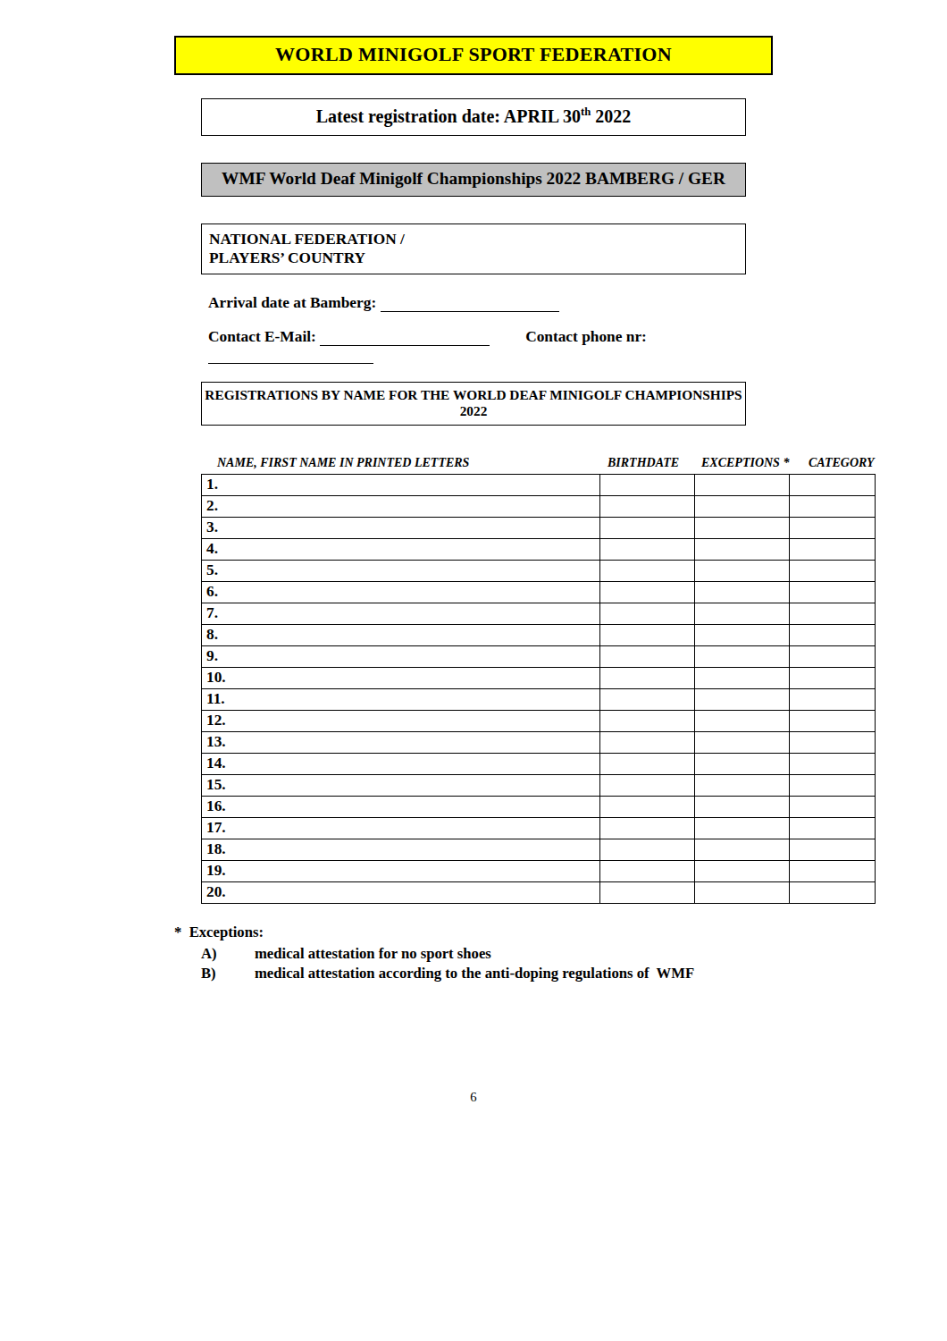WORLD MINIGOLF SPORT FEDERATION
Latest registration date: APRIL 30th 2022
WMF World Deaf Minigolf Championships 2022 BAMBERG / GER
NATIONAL FEDERATION /
PLAYERS’ COUNTRY
Arrival date at Bamberg:
Contact E-Mail: Contact phone nr:
REGISTRATIONS BY NAME FOR THE WORLD DEAF MINIGOLF CHAMPIONSHIPS 2022
NAME, FIRST NAME IN PRINTED LETTERS BIRTHDATE EXCEPTIONS * CATEGORY
| 1. | | | |
| 2. | | | |
| 3. | | | |
| 4. | | | |
| 5. | | | |
| 6. | | | |
| 7. | | | |
| 8. | | | |
| 9. | | | |
| 10. | | | |
| 11. | | | |
| 12. | | | |
| 13. | | | |
| 14. | | | |
| 15. | | | |
| 16. | | | |
| 17. | | | |
| 18. | | | |
| 19. | | | |
| 20. | | | |
* Exceptions:
A) medical attestation for no sport shoes
B) medical attestation according to the anti-doping regulations of WMF
6